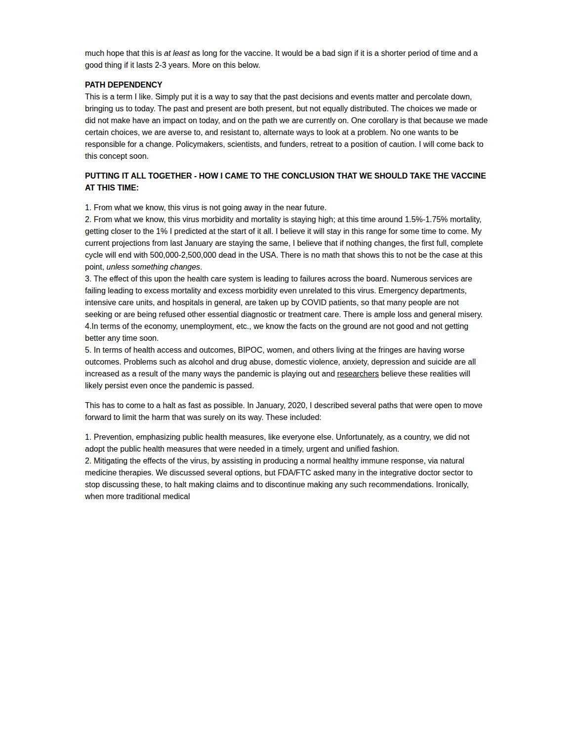much hope that this is at least as long for the vaccine. It would be a bad sign if it is a shorter period of time and a good thing if it lasts 2-3 years. More on this below.
PATH DEPENDENCY
This is a term I like. Simply put it is a way to say that the past decisions and events matter and percolate down, bringing us to today. The past and present are both present, but not equally distributed. The choices we made or did not make have an impact on today, and on the path we are currently on. One corollary is that because we made certain choices, we are averse to, and resistant to, alternate ways to look at a problem. No one wants to be responsible for a change. Policymakers, scientists, and funders, retreat to a position of caution. I will come back to this concept soon.
PUTTING IT ALL TOGETHER - HOW I CAME TO THE CONCLUSION THAT WE SHOULD TAKE THE VACCINE AT THIS TIME:
1. From what we know, this virus is not going away in the near future.
2. From what we know, this virus morbidity and mortality is staying high; at this time around 1.5%-1.75% mortality, getting closer to the 1% I predicted at the start of it all. I believe it will stay in this range for some time to come. My current projections from last January are staying the same, I believe that if nothing changes, the first full, complete cycle will end with 500,000-2,500,000 dead in the USA. There is no math that shows this to not be the case at this point, unless something changes.
3. The effect of this upon the health care system is leading to failures across the board. Numerous services are failing leading to excess mortality and excess morbidity even unrelated to this virus. Emergency departments, intensive care units, and hospitals in general, are taken up by COVID patients, so that many people are not seeking or are being refused other essential diagnostic or treatment care. There is ample loss and general misery.
4.In terms of the economy, unemployment, etc., we know the facts on the ground are not good and not getting better any time soon.
5. In terms of health access and outcomes, BIPOC, women, and others living at the fringes are having worse outcomes. Problems such as alcohol and drug abuse, domestic violence, anxiety, depression and suicide are all increased as a result of the many ways the pandemic is playing out and researchers believe these realities will likely persist even once the pandemic is passed.
This has to come to a halt as fast as possible. In January, 2020, I described several paths that were open to move forward to limit the harm that was surely on its way. These included:
1. Prevention, emphasizing public health measures, like everyone else. Unfortunately, as a country, we did not adopt the public health measures that were needed in a timely, urgent and unified fashion.
2. Mitigating the effects of the virus, by assisting in producing a normal healthy immune response, via natural medicine therapies. We discussed several options, but FDA/FTC asked many in the integrative doctor sector to stop discussing these, to halt making claims and to discontinue making any such recommendations. Ironically, when more traditional medical